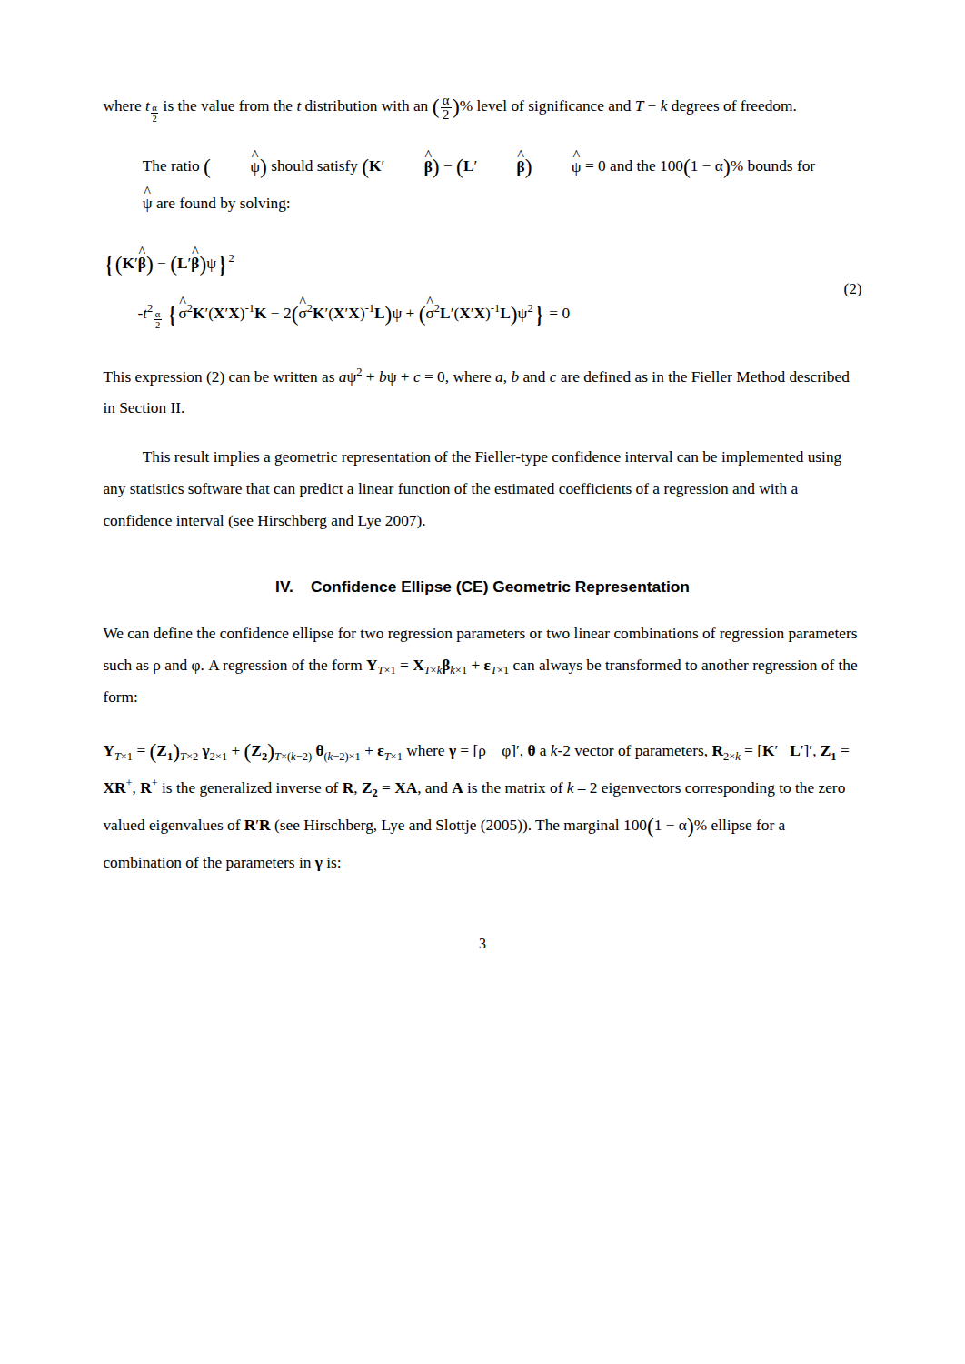where tα 2 is the value from the t distribution with an (α 2)% level of significance and T − k degrees of freedom.
The ratio (ψ) should satisfy (K′β) − (L′β) ψ = 0 and the 100(1 − α)% bounds for ψ are found by solving:
{(K′β) − (L′β) ψ}2
-t2α 2 {σ2K′(X′X)-1K − 2(σ2K′(X′X)-1L) ψ + (σ2L′(X′X)-1L) ψ2} = 0
(2)
This expression (2) can be written as aψ2 + bψ + c = 0, where a, b and c are defined as in the Fieller Method described in Section II.
This result implies a geometric representation of the Fieller-type confidence interval can be implemented using any statistics software that can predict a linear function of the estimated coefficients of a regression and with a confidence interval (see Hirschberg and Lye 2007).
IV. Confidence Ellipse (CE) Geometric Representation
We can define the confidence ellipse for two regression parameters or two linear combinations of regression parameters such as ρ and φ. A regression of the form YT×1 = XT×kβk×1 + εT×1 can always be transformed to another regression of the form:
YT×1 = (Z1)T×2 γ2×1 + (Z2)T×(k−2) θ(k−2)×1 + εT×1 where γ = [ρ φ]′, θ a k-2 vector of parameters, R2×k = [K′ L′]′, Z1 = XR+, R+ is the generalized inverse of R, Z2 = XA, and A is the matrix of k – 2 eigenvectors corresponding to the zero valued eigenvalues of R′R (see Hirschberg, Lye and Slottje (2005)). The marginal 100(1 − α)% ellipse for a combination of the parameters in γ is:
3